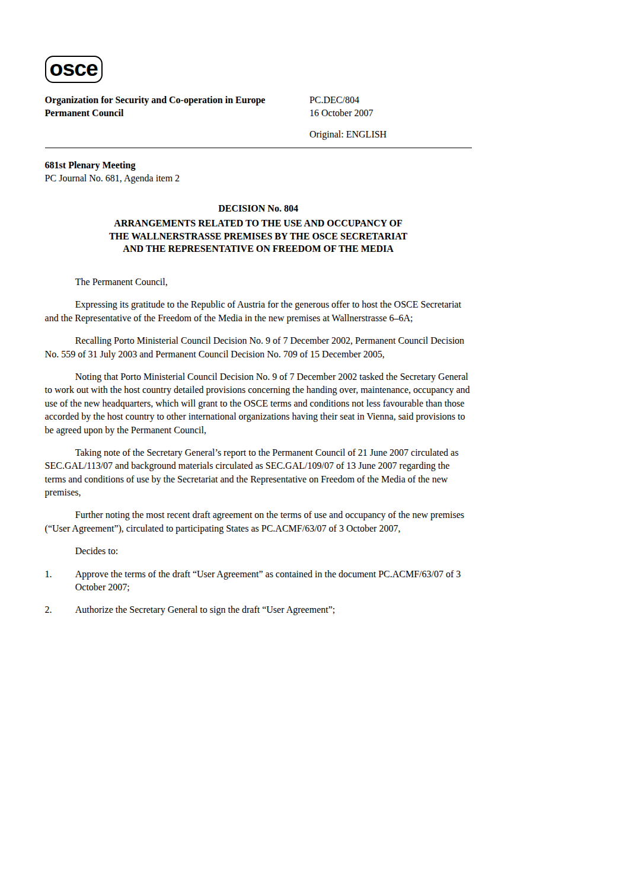osce
| Organization for Security and Co-operation in Europe Permanent Council | PC.DEC/804 16 October 2007 Original: ENGLISH |
681st Plenary Meeting
PC Journal No. 681, Agenda item 2
DECISION No. 804
Arrangements related to the use and occupancy of
the Wallnerstrasse premises by the OSCE Secretariat
and the Representative on Freedom of the Media
The Permanent Council,
Expressing its gratitude to the Republic of Austria for the generous offer to host the OSCE Secretariat and the Representative of the Freedom of the Media in the new premises at Wallnerstrasse 6–6A;
Recalling Porto Ministerial Council Decision No. 9 of 7 December 2002, Permanent Council Decision No. 559 of 31 July 2003 and Permanent Council Decision No. 709 of 15 December 2005,
Noting that Porto Ministerial Council Decision No. 9 of 7 December 2002 tasked the Secretary General to work out with the host country detailed provisions concerning the handing over, maintenance, occupancy and use of the new headquarters, which will grant to the OSCE terms and conditions not less favourable than those accorded by the host country to other international organizations having their seat in Vienna, said provisions to be agreed upon by the Permanent Council,
Taking note of the Secretary General’s report to the Permanent Council of 21 June 2007 circulated as SEC.GAL/113/07 and background materials circulated as SEC.GAL/109/07 of 13 June 2007 regarding the terms and conditions of use by the Secretariat and the Representative on Freedom of the Media of the new premises,
Further noting the most recent draft agreement on the terms of use and occupancy of the new premises (“User Agreement”), circulated to participating States as PC.ACMF/63/07 of 3 October 2007,
Decides to:
1.
Approve the terms of the draft “User Agreement” as contained in the document PC.ACMF/63/07 of 3 October 2007;
2.
Authorize the Secretary General to sign the draft “User Agreement”;